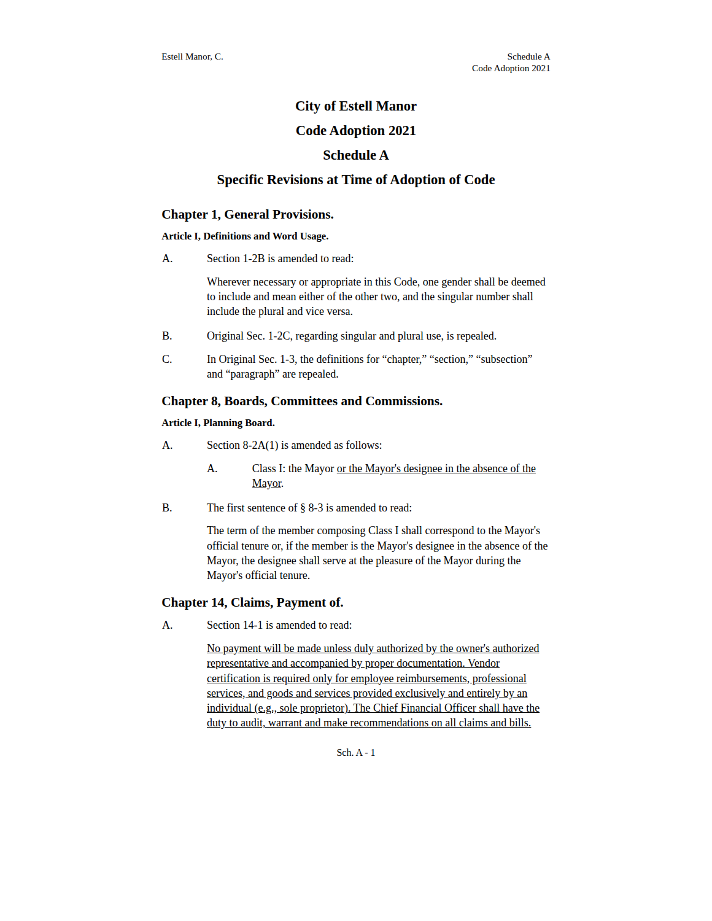Estell Manor, C.
Schedule A
Code Adoption 2021
City of Estell Manor
Code Adoption 2021
Schedule A
Specific Revisions at Time of Adoption of Code
Chapter 1, General Provisions.
Article I, Definitions and Word Usage.
A.
Section 1-2B is amended to read:
Wherever necessary or appropriate in this Code, one gender shall be deemed to include and mean either of the other two, and the singular number shall include the plural and vice versa.
B.
Original Sec. 1-2C, regarding singular and plural use, is repealed.
C.
In Original Sec. 1-3, the definitions for “chapter,” “section,” “subsection” and “paragraph” are repealed.
Chapter 8, Boards, Committees and Commissions.
Article I, Planning Board.
A.
Section 8-2A(1) is amended as follows:
A.
Class I: the Mayor or the Mayor's designee in the absence of the Mayor.
B.
The first sentence of § 8-3 is amended to read:
The term of the member composing Class I shall correspond to the Mayor's official tenure or, if the member is the Mayor's designee in the absence of the Mayor, the designee shall serve at the pleasure of the Mayor during the Mayor's official tenure.
Chapter 14, Claims, Payment of.
A.
Section 14-1 is amended to read:
No payment will be made unless duly authorized by the owner's authorized representative and accompanied by proper documentation. Vendor certification is required only for employee reimbursements, professional services, and goods and services provided exclusively and entirely by an individual (e.g., sole proprietor). The Chief Financial Officer shall have the duty to audit, warrant and make recommendations on all claims and bills.
Sch. A - 1